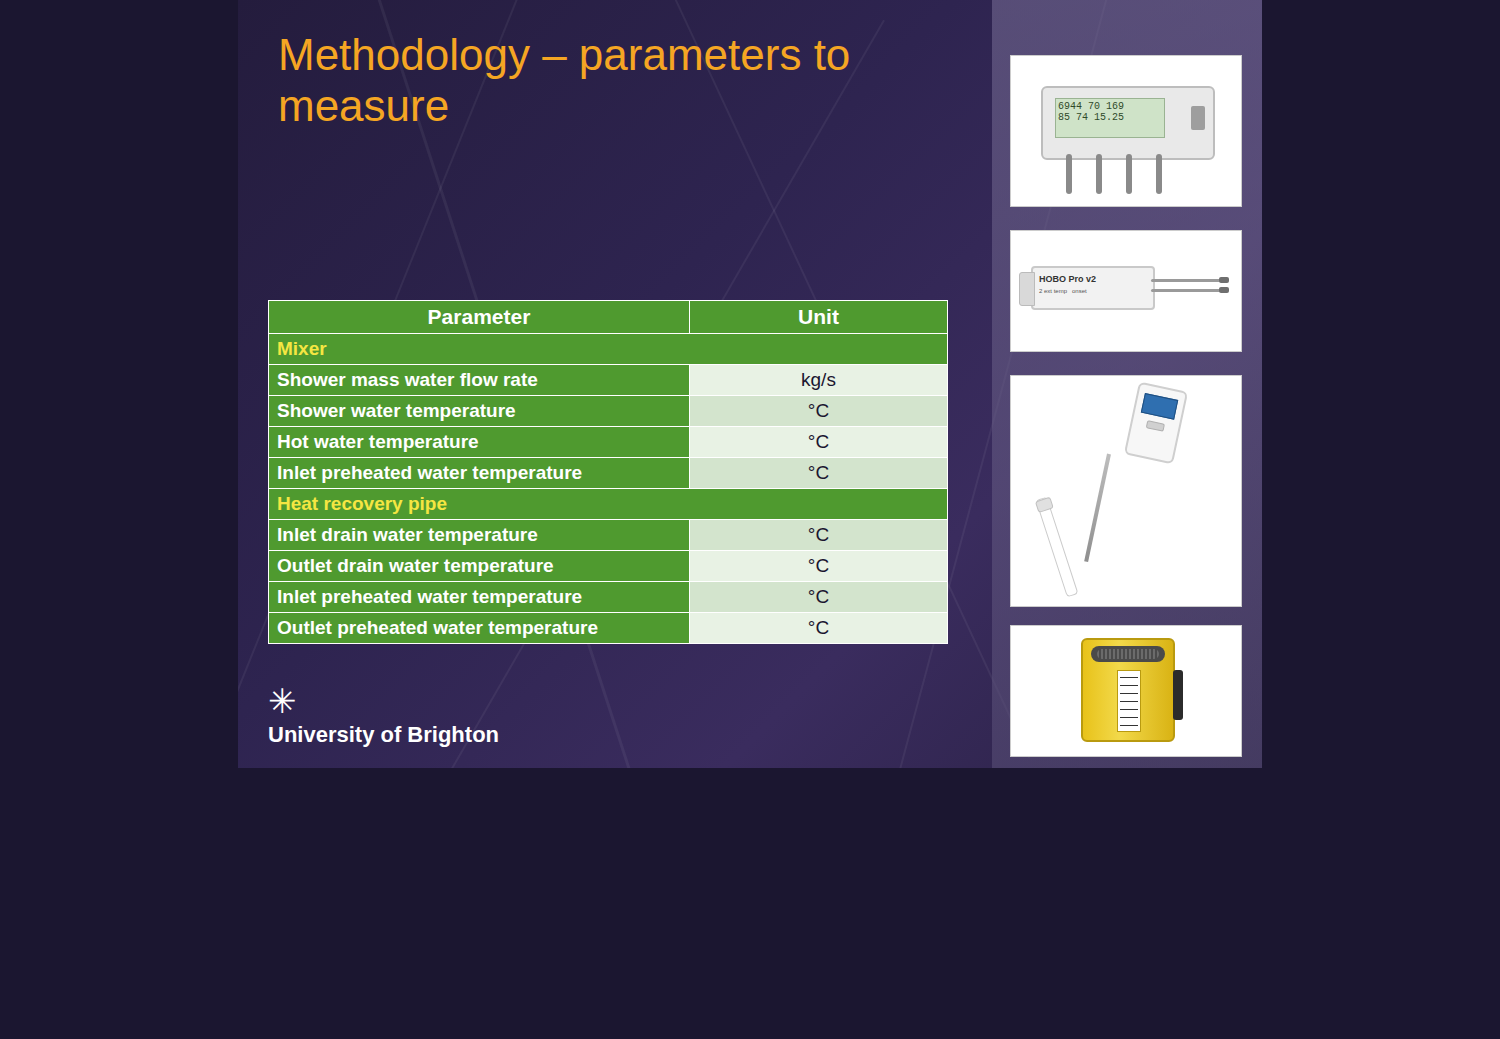Methodology – parameters to measure
| Parameter | Unit |
| --- | --- |
| Mixer |
| Shower mass water flow rate | kg/s |
| Shower water temperature | °C |
| Hot water temperature | °C |
| Inlet preheated water temperature | °C |
| Heat recovery pipe |
| Inlet drain water temperature | °C |
| Outlet drain water temperature | °C |
| Inlet preheated water temperature | °C |
| Outlet preheated water temperature | °C |
6944 70 169
85 74 15.25
HOBO Pro v2
2 ext temp onset
✳
University of Brighton